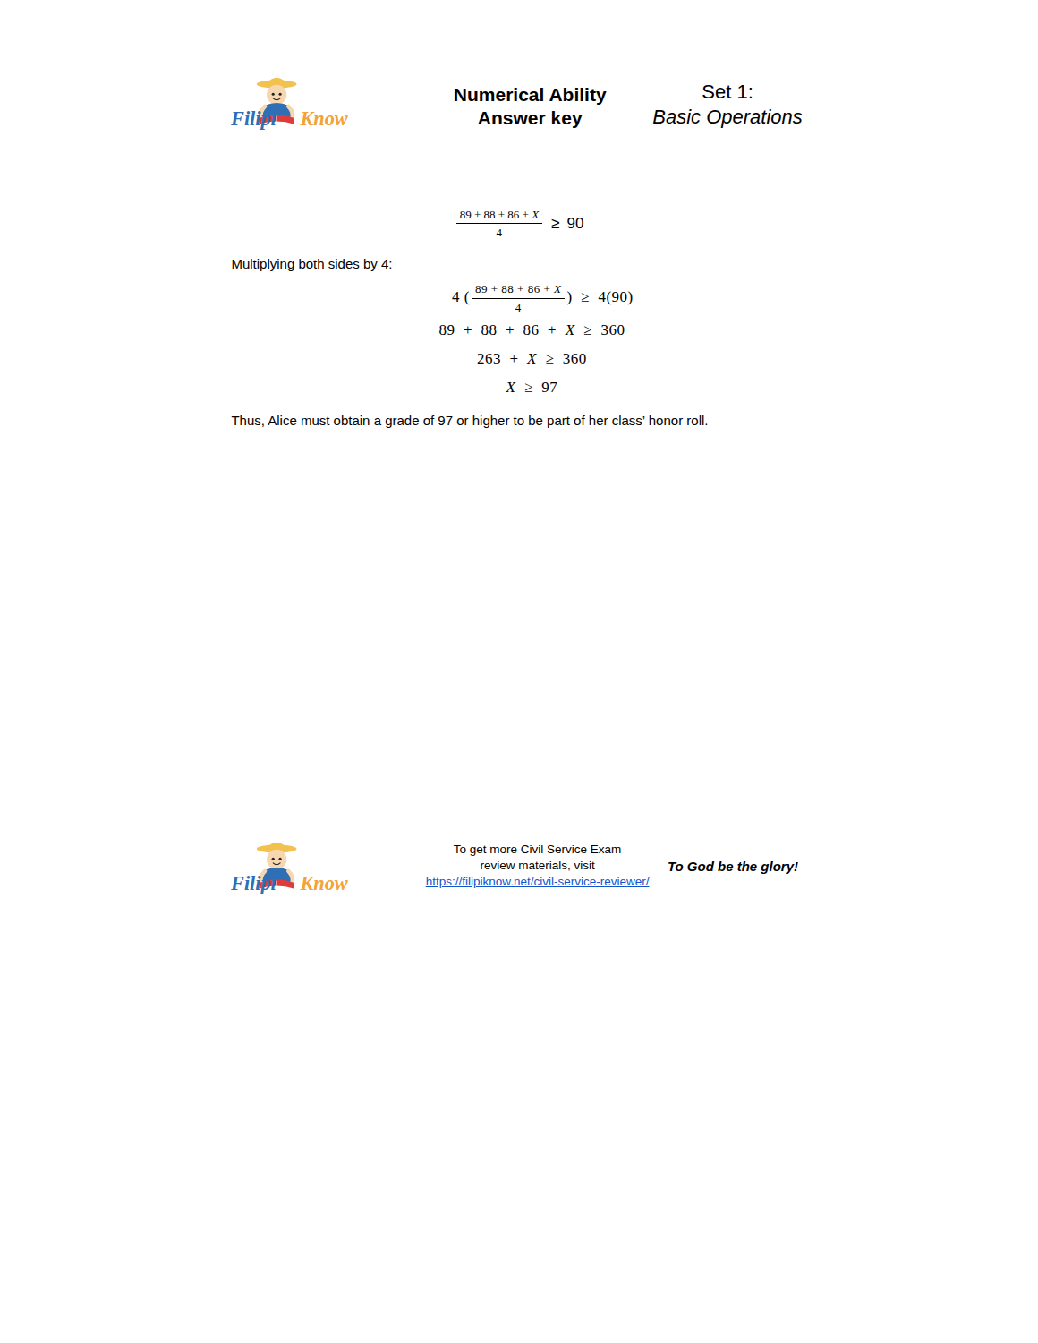Filipi Know
Numerical Ability
Answer key
Set 1:
Basic Operations
89 + 88 + 86 + X 4 ≥ 90
Multiplying both sides by 4:
4 ( 89 + 88 + 86 + X 4 ) ≥ 4(90)
89 + 88 + 86 + X ≥ 360
263 + X ≥ 360
X ≥ 97
Thus, Alice must obtain a grade of 97 or higher to be part of her class’ honor roll.
Filipi Know
To get more Civil Service Exam
review materials, visit
https://filipiknow.net/civil-service-reviewer/
To God be the glory!